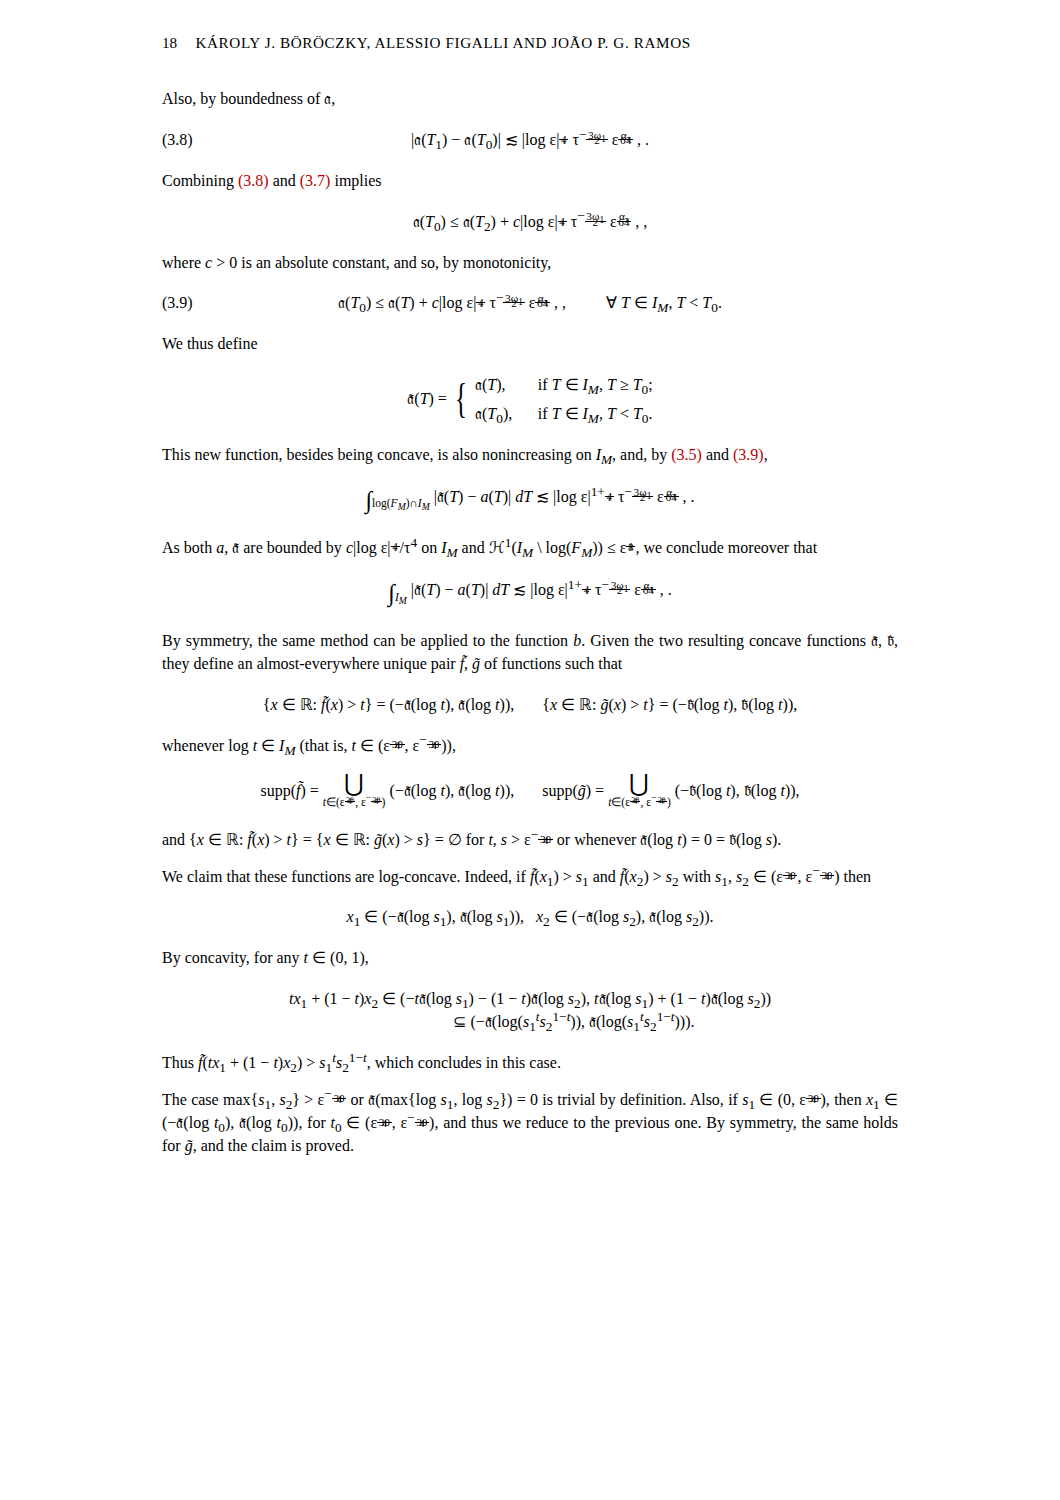18 KÁROLY J. BÖRÖCZKY, ALESSIO FIGALLI AND JOÃO P. G. RAMOS
Also, by boundedness of 𝔞,
(3.8) |𝔞(T1) − 𝔞(T0)| ≲ |log ε|4 τ τ−3ω12 εατ 64 , .
Combining (3.8) and (3.7) implies
𝔞(T0) ≤ 𝔞(T2) + c|log ε|4 τ τ−3ω12 εατ 64 , ,
where c > 0 is an absolute constant, and so, by monotonicity,
(3.9) 𝔞(T0) ≤ 𝔞(T) + c|log ε|4 τ τ−3ω12 εατ 64 , , ∀ T ∈ IM, T < T0.
We thus define
𝔞̃(T) = { 𝔞(T), if T ∈ IM, T ≥ T0; 𝔞(T0), if T ∈ IM, T < T0.
This new function, besides being concave, is also nonincreasing on IM, and, by (3.5) and (3.9),
∫log(FM)∩IM |𝔞̃(T) − a(T)| dT ≲ |log ε|1+4 τ τ−3ω12 εατ 64 , .
As both a, 𝔞̃ are bounded by c|log ε|4 τ/τ4 on IM and ℋ1(IM \ log(FM)) ≤ ε18, we conclude moreover that
∫IM |𝔞̃(T) − a(T)| dT ≲ |log ε|1+4 τ τ−3ω12 εατ 64 , .
By symmetry, the same method can be applied to the function b. Given the two resulting concave functions 𝔞̃, 𝔟̃, they define an almost-everywhere unique pair f̃, g̃ of functions such that
{x ∈ ℝ: f̃(x) > t} = (−𝔞̃(log t), 𝔞̃(log t)), {x ∈ ℝ: g̃(x) > t} = (−𝔟̃(log t), 𝔟̃(log t)),
whenever log t ∈ IM (that is, t ∈ (ε3θ 4, ε−3θ 4)),
supp(f̃) = ⋃t∈(ε3θ 4, ε−3θ 4) (−𝔞̃(log t), 𝔞̃(log t)), supp(g̃) = ⋃t∈(ε3θ 4, ε−3θ 4) (−𝔟̃(log t), 𝔟̃(log t)),
and {x ∈ ℝ: f̃(x) > t} = {x ∈ ℝ: g̃(x) > s} = ∅ for t, s > ε−3θ 4 or whenever 𝔞̃(log t) = 0 = 𝔟̃(log s).
We claim that these functions are log-concave. Indeed, if f̃(x1) > s1 and f̃(x2) > s2 with s1, s2 ∈ (ε3θ 4, ε−3θ 4) then
x1 ∈ (−𝔞̃(log s1), 𝔞̃(log s1)), x2 ∈ (−𝔞̃(log s2), 𝔞̃(log s2)).
By concavity, for any t ∈ (0, 1),
tx1 + (1 − t)x2 ∈ (−t𝔞̃(log s1) − (1 − t)𝔞̃(log s2), t𝔞̃(log s1) + (1 − t)𝔞̃(log s2))
⊆ (−𝔞̃(log(s1ts21−t)), 𝔞̃(log(s1ts21−t))).
Thus f̃(tx1 + (1 − t)x2) > s1ts21−t, which concludes in this case.
The case max{s1, s2} > ε−3θ 4 or 𝔞̃(max{log s1, log s2}) = 0 is trivial by definition. Also, if s1 ∈ (0, ε3θ 4), then x1 ∈ (−𝔞̃(log t0), 𝔞̃(log t0)), for t0 ∈ (ε3θ 4, ε−3θ 4), and thus we reduce to the previous one. By symmetry, the same holds for g̃, and the claim is proved.